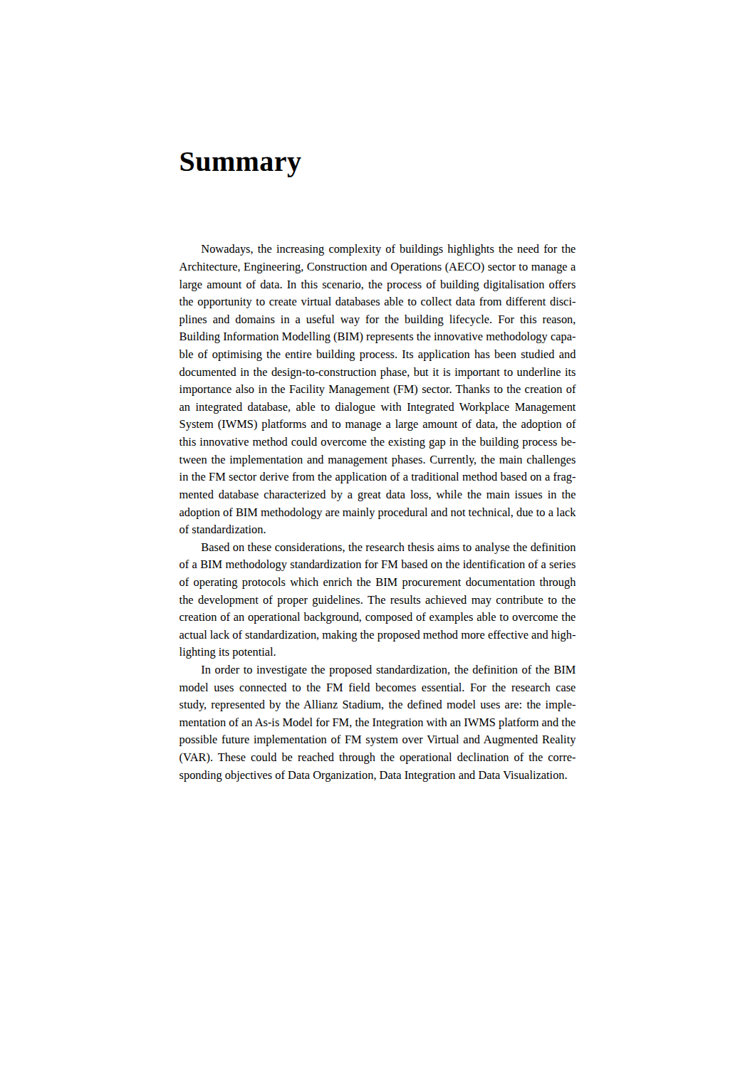Summary
Nowadays, the increasing complexity of buildings highlights the need for the Architecture, Engineering, Construction and Operations (AECO) sector to manage a large amount of data. In this scenario, the process of building digitalisation offers the opportunity to create virtual databases able to collect data from different disciplines and domains in a useful way for the building lifecycle. For this reason, Building Information Modelling (BIM) represents the innovative methodology capable of optimising the entire building process. Its application has been studied and documented in the design-to-construction phase, but it is important to underline its importance also in the Facility Management (FM) sector. Thanks to the creation of an integrated database, able to dialogue with Integrated Workplace Management System (IWMS) platforms and to manage a large amount of data, the adoption of this innovative method could overcome the existing gap in the building process between the implementation and management phases. Currently, the main challenges in the FM sector derive from the application of a traditional method based on a fragmented database characterized by a great data loss, while the main issues in the adoption of BIM methodology are mainly procedural and not technical, due to a lack of standardization.
Based on these considerations, the research thesis aims to analyse the definition of a BIM methodology standardization for FM based on the identification of a series of operating protocols which enrich the BIM procurement documentation through the development of proper guidelines. The results achieved may contribute to the creation of an operational background, composed of examples able to overcome the actual lack of standardization, making the proposed method more effective and highlighting its potential.
In order to investigate the proposed standardization, the definition of the BIM model uses connected to the FM field becomes essential. For the research case study, represented by the Allianz Stadium, the defined model uses are: the implementation of an As-is Model for FM, the Integration with an IWMS platform and the possible future implementation of FM system over Virtual and Augmented Reality (VAR). These could be reached through the operational declination of the corresponding objectives of Data Organization, Data Integration and Data Visualization.